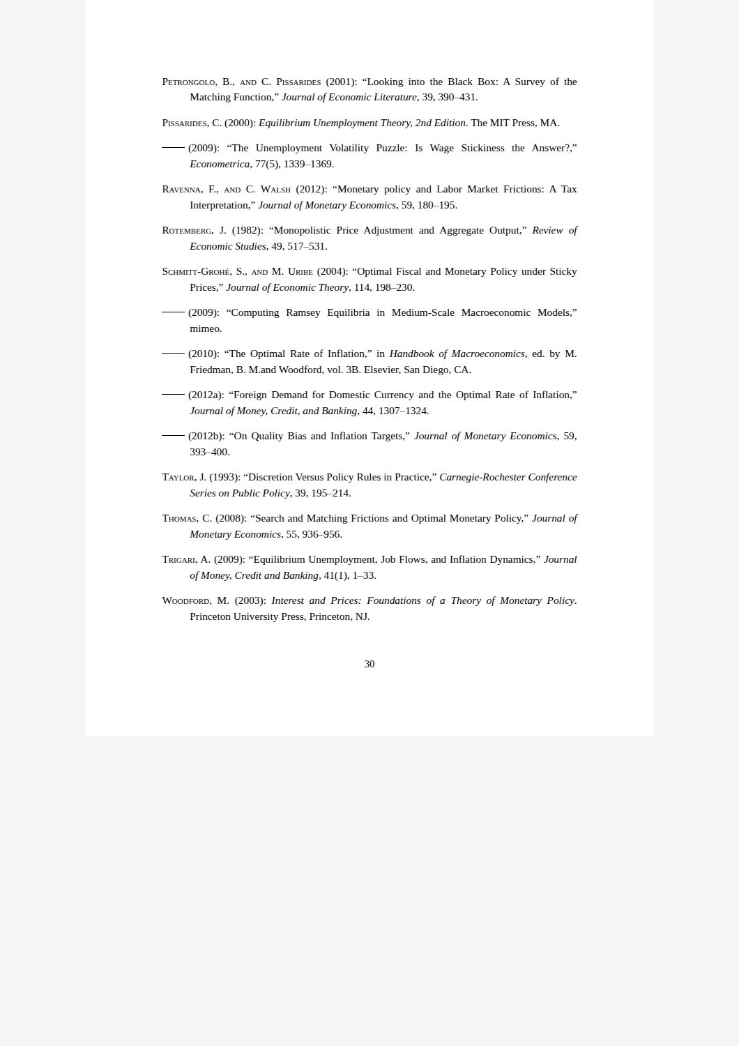Petrongolo, B., and C. Pissarides (2001): “Looking into the Black Box: A Survey of the Matching Function,” Journal of Economic Literature, 39, 390–431.
Pissarides, C. (2000): Equilibrium Unemployment Theory, 2nd Edition. The MIT Press, MA.
(2009): “The Unemployment Volatility Puzzle: Is Wage Stickiness the Answer?,” Econometrica, 77(5), 1339–1369.
Ravenna, F., and C. Walsh (2012): “Monetary policy and Labor Market Frictions: A Tax Interpretation,” Journal of Monetary Economics, 59, 180–195.
Rotemberg, J. (1982): “Monopolistic Price Adjustment and Aggregate Output,” Review of Economic Studies, 49, 517–531.
Schmitt-Grohé, S., and M. Uribe (2004): “Optimal Fiscal and Monetary Policy under Sticky Prices,” Journal of Economic Theory, 114, 198–230.
(2009): “Computing Ramsey Equilibria in Medium-Scale Macroeconomic Models,” mimeo.
(2010): “The Optimal Rate of Inflation,” in Handbook of Macroeconomics, ed. by M. Friedman, B. M.and Woodford, vol. 3B. Elsevier, San Diego, CA.
(2012a): “Foreign Demand for Domestic Currency and the Optimal Rate of Inflation,” Journal of Money, Credit, and Banking, 44, 1307–1324.
(2012b): “On Quality Bias and Inflation Targets,” Journal of Monetary Economics, 59, 393–400.
Taylor, J. (1993): “Discretion Versus Policy Rules in Practice,” Carnegie-Rochester Conference Series on Public Policy, 39, 195–214.
Thomas, C. (2008): “Search and Matching Frictions and Optimal Monetary Policy,” Journal of Monetary Economics, 55, 936–956.
Trigari, A. (2009): “Equilibrium Unemployment, Job Flows, and Inflation Dynamics,” Journal of Money, Credit and Banking, 41(1), 1–33.
Woodford, M. (2003): Interest and Prices: Foundations of a Theory of Monetary Policy. Princeton University Press, Princeton, NJ.
30